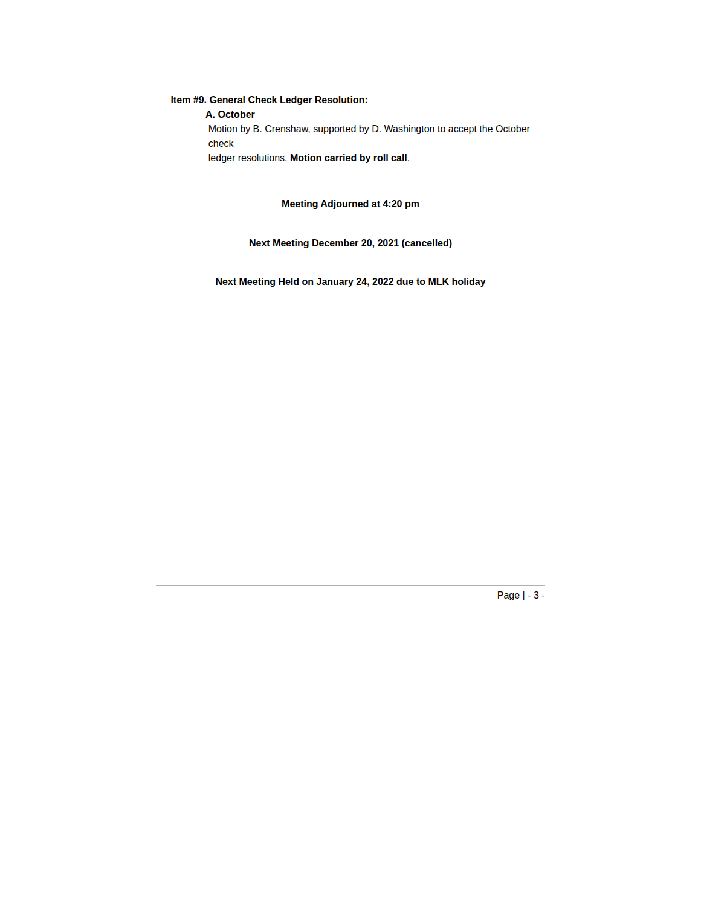Item #9. General Check Ledger Resolution:
A. October
Motion by B. Crenshaw, supported by D. Washington to accept the October check ledger resolutions. Motion carried by roll call.
Meeting Adjourned at 4:20 pm
Next Meeting December 20, 2021 (cancelled)
Next Meeting Held on January 24, 2022 due to MLK holiday
Page | - 3 -